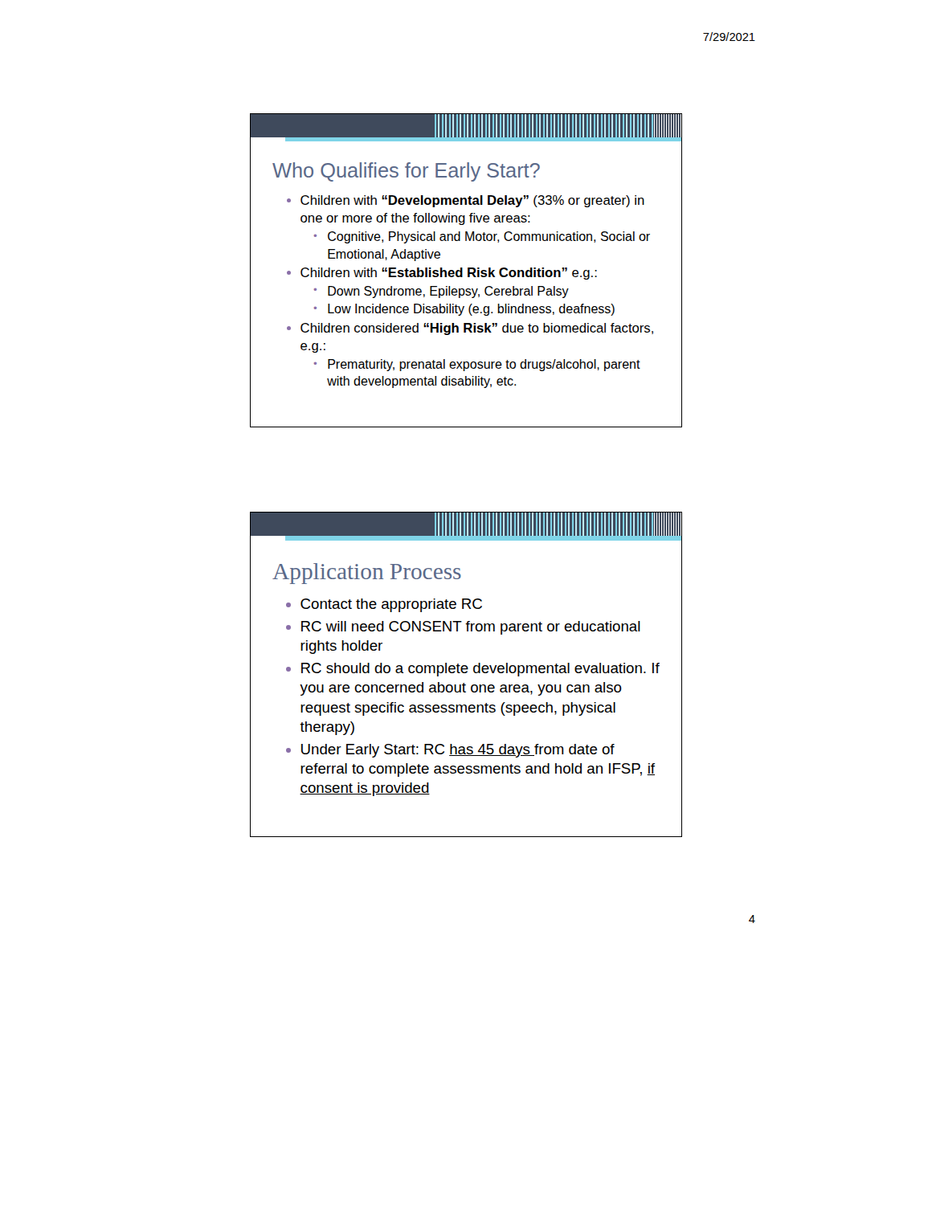7/29/2021
Who Qualifies for Early Start?
Children with “Developmental Delay” (33% or greater) in one or more of the following five areas:
Cognitive, Physical and Motor, Communication, Social or Emotional, Adaptive
Children with “Established Risk Condition” e.g.:
Down Syndrome, Epilepsy, Cerebral Palsy
Low Incidence Disability (e.g. blindness, deafness)
Children considered “High Risk” due to biomedical factors, e.g.:
Prematurity, prenatal exposure to drugs/alcohol, parent with developmental disability, etc.
Application Process
Contact the appropriate RC
RC will need CONSENT from parent or educational rights holder
RC should do a complete developmental evaluation. If you are concerned about one area, you can also request specific assessments (speech, physical therapy)
Under Early Start: RC has 45 days from date of referral to complete assessments and hold an IFSP, if consent is provided
4